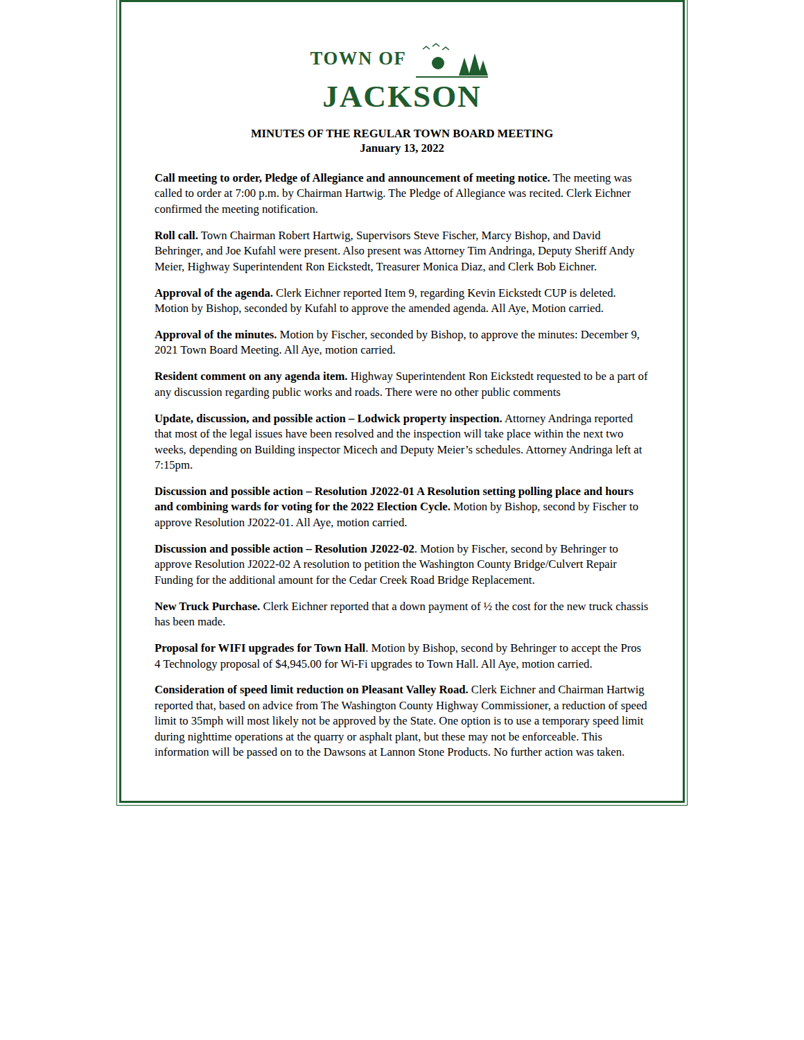TOWN OF JACKSON
MINUTES OF THE REGULAR TOWN BOARD MEETING January 13, 2022
Call meeting to order, Pledge of Allegiance and announcement of meeting notice. The meeting was called to order at 7:00 p.m. by Chairman Hartwig. The Pledge of Allegiance was recited. Clerk Eichner confirmed the meeting notification.
Roll call. Town Chairman Robert Hartwig, Supervisors Steve Fischer, Marcy Bishop, and David Behringer, and Joe Kufahl were present. Also present was Attorney Tim Andringa, Deputy Sheriff Andy Meier, Highway Superintendent Ron Eickstedt, Treasurer Monica Diaz, and Clerk Bob Eichner.
Approval of the agenda. Clerk Eichner reported Item 9, regarding Kevin Eickstedt CUP is deleted. Motion by Bishop, seconded by Kufahl to approve the amended agenda. All Aye, Motion carried.
Approval of the minutes. Motion by Fischer, seconded by Bishop, to approve the minutes: December 9, 2021 Town Board Meeting. All Aye, motion carried.
Resident comment on any agenda item. Highway Superintendent Ron Eickstedt requested to be a part of any discussion regarding public works and roads. There were no other public comments
Update, discussion, and possible action – Lodwick property inspection. Attorney Andringa reported that most of the legal issues have been resolved and the inspection will take place within the next two weeks, depending on Building inspector Micech and Deputy Meier’s schedules. Attorney Andringa left at 7:15pm.
Discussion and possible action – Resolution J2022-01 A Resolution setting polling place and hours and combining wards for voting for the 2022 Election Cycle. Motion by Bishop, second by Fischer to approve Resolution J2022-01. All Aye, motion carried.
Discussion and possible action – Resolution J2022-02. Motion by Fischer, second by Behringer to approve Resolution J2022-02 A resolution to petition the Washington County Bridge/Culvert Repair Funding for the additional amount for the Cedar Creek Road Bridge Replacement.
New Truck Purchase. Clerk Eichner reported that a down payment of ½ the cost for the new truck chassis has been made.
Proposal for WIFI upgrades for Town Hall. Motion by Bishop, second by Behringer to accept the Pros 4 Technology proposal of $4,945.00 for Wi-Fi upgrades to Town Hall. All Aye, motion carried.
Consideration of speed limit reduction on Pleasant Valley Road. Clerk Eichner and Chairman Hartwig reported that, based on advice from The Washington County Highway Commissioner, a reduction of speed limit to 35mph will most likely not be approved by the State. One option is to use a temporary speed limit during nighttime operations at the quarry or asphalt plant, but these may not be enforceable. This information will be passed on to the Dawsons at Lannon Stone Products. No further action was taken.